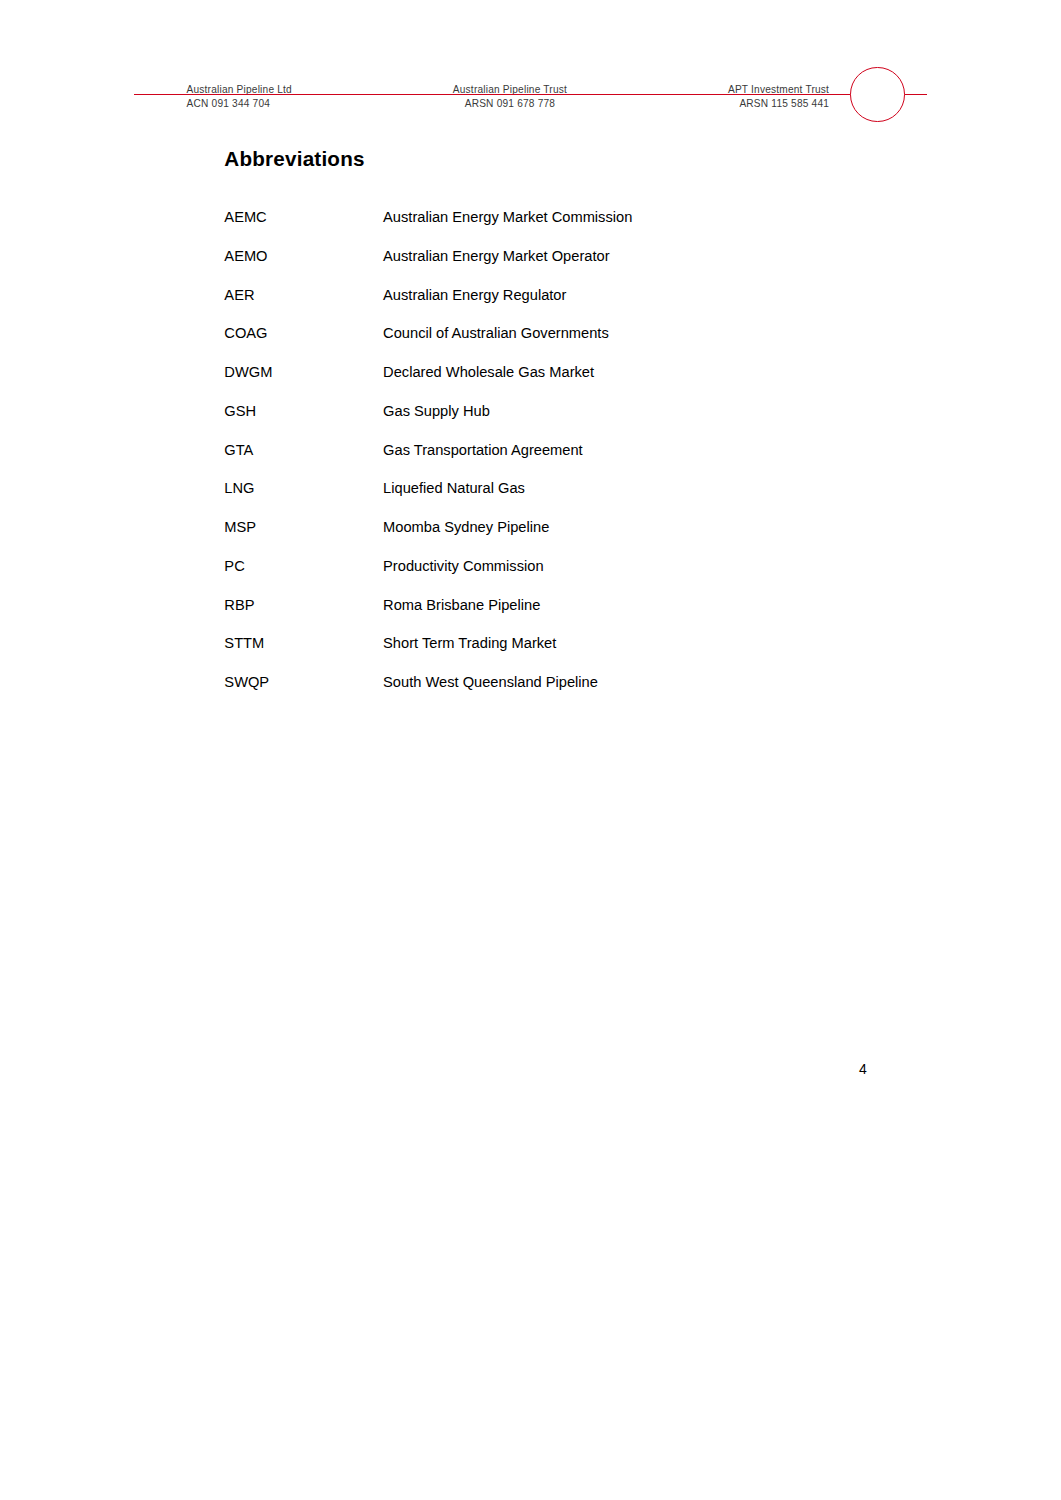Australian Pipeline Ltd
ACN 091 344 704
Australian Pipeline Trust
ARSN 091 678 778
APT Investment Trust
ARSN 115 585 441
Abbreviations
| AEMC | Australian Energy Market Commission |
| AEMO | Australian Energy Market Operator |
| AER | Australian Energy Regulator |
| COAG | Council of Australian Governments |
| DWGM | Declared Wholesale Gas Market |
| GSH | Gas Supply Hub |
| GTA | Gas Transportation Agreement |
| LNG | Liquefied Natural Gas |
| MSP | Moomba Sydney Pipeline |
| PC | Productivity Commission |
| RBP | Roma Brisbane Pipeline |
| STTM | Short Term Trading Market |
| SWQP | South West Queensland Pipeline |
4